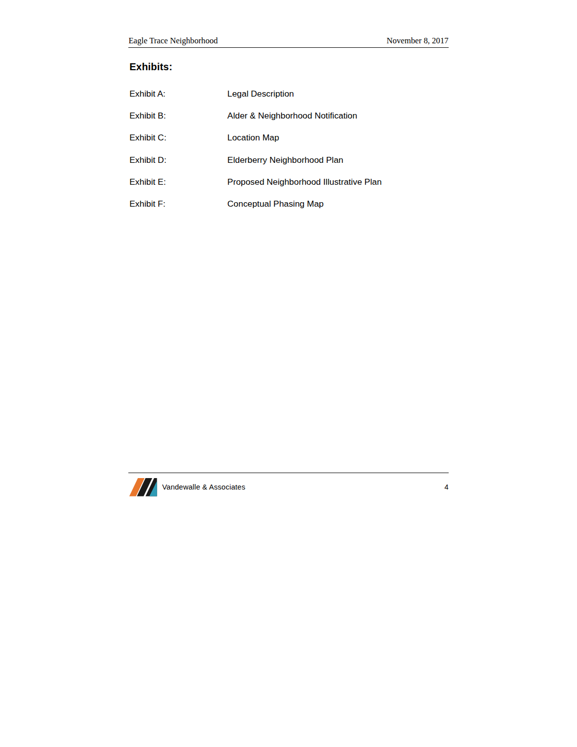Eagle Trace Neighborhood
November 8, 2017
Exhibits:
| Exhibit A: | Legal Description |
| Exhibit B: | Alder & Neighborhood Notification |
| Exhibit C: | Location Map |
| Exhibit D: | Elderberry Neighborhood Plan |
| Exhibit E: | Proposed Neighborhood Illustrative Plan |
| Exhibit F: | Conceptual Phasing Map |
Vandewalle & Associates
4